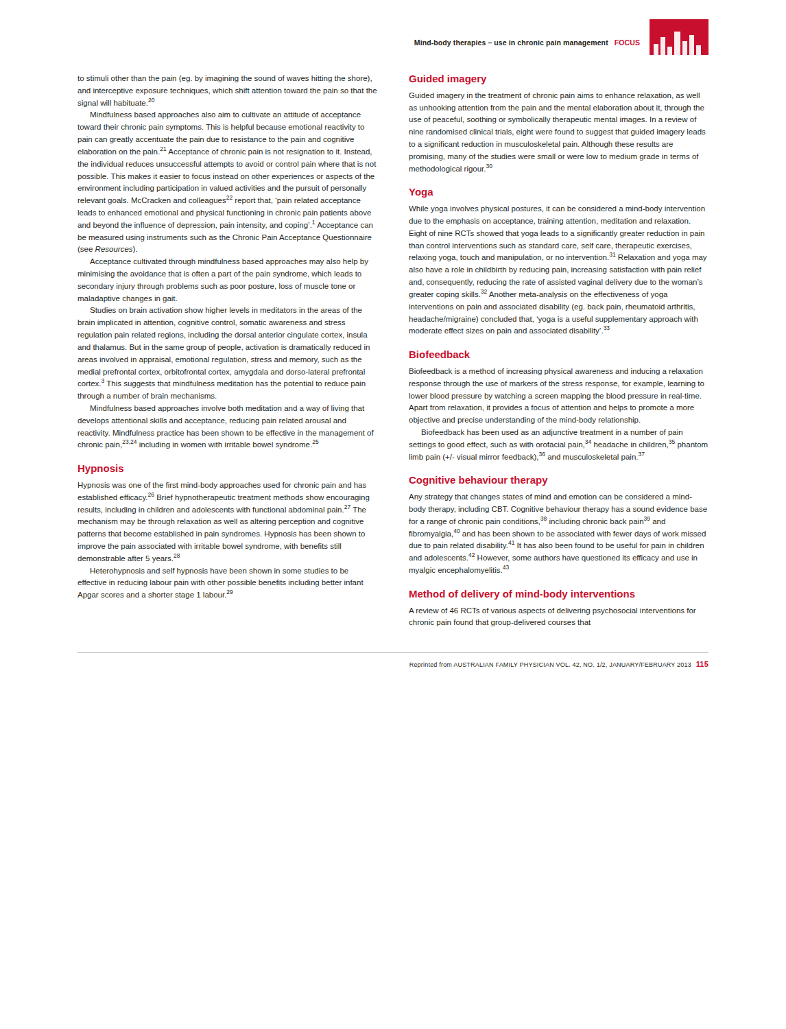Mind-body therapies – use in chronic pain management FOCUS
to stimuli other than the pain (eg. by imagining the sound of waves hitting the shore), and interceptive exposure techniques, which shift attention toward the pain so that the signal will habituate.20
Mindfulness based approaches also aim to cultivate an attitude of acceptance toward their chronic pain symptoms. This is helpful because emotional reactivity to pain can greatly accentuate the pain due to resistance to the pain and cognitive elaboration on the pain.21 Acceptance of chronic pain is not resignation to it. Instead, the individual reduces unsuccessful attempts to avoid or control pain where that is not possible. This makes it easier to focus instead on other experiences or aspects of the environment including participation in valued activities and the pursuit of personally relevant goals. McCracken and colleagues22 report that, ‘pain related acceptance leads to enhanced emotional and physical functioning in chronic pain patients above and beyond the influence of depression, pain intensity, and coping’.1 Acceptance can be measured using instruments such as the Chronic Pain Acceptance Questionnaire (see Resources).
Acceptance cultivated through mindfulness based approaches may also help by minimising the avoidance that is often a part of the pain syndrome, which leads to secondary injury through problems such as poor posture, loss of muscle tone or maladaptive changes in gait.
Studies on brain activation show higher levels in meditators in the areas of the brain implicated in attention, cognitive control, somatic awareness and stress regulation pain related regions, including the dorsal anterior cingulate cortex, insula and thalamus. But in the same group of people, activation is dramatically reduced in areas involved in appraisal, emotional regulation, stress and memory, such as the medial prefrontal cortex, orbitofrontal cortex, amygdala and dorso-lateral prefrontal cortex.3 This suggests that mindfulness meditation has the potential to reduce pain through a number of brain mechanisms.
Mindfulness based approaches involve both meditation and a way of living that develops attentional skills and acceptance, reducing pain related arousal and reactivity. Mindfulness practice has been shown to be effective in the management of chronic pain,23,24 including in women with irritable bowel syndrome.25
Hypnosis
Hypnosis was one of the first mind-body approaches used for chronic pain and has established efficacy.26 Brief hypnotherapeutic treatment methods show encouraging results, including in children and adolescents with functional abdominal pain.27 The mechanism may be through relaxation as well as altering perception and cognitive patterns that become established in pain syndromes. Hypnosis has been shown to improve the pain associated with irritable bowel syndrome, with benefits still demonstrable after 5 years.28
Heterohypnosis and self hypnosis have been shown in some studies to be effective in reducing labour pain with other possible benefits including better infant Apgar scores and a shorter stage 1 labour.29
Guided imagery
Guided imagery in the treatment of chronic pain aims to enhance relaxation, as well as unhooking attention from the pain and the mental elaboration about it, through the use of peaceful, soothing or symbolically therapeutic mental images. In a review of nine randomised clinical trials, eight were found to suggest that guided imagery leads to a significant reduction in musculoskeletal pain. Although these results are promising, many of the studies were small or were low to medium grade in terms of methodological rigour.30
Yoga
While yoga involves physical postures, it can be considered a mind-body intervention due to the emphasis on acceptance, training attention, meditation and relaxation. Eight of nine RCTs showed that yoga leads to a significantly greater reduction in pain than control interventions such as standard care, self care, therapeutic exercises, relaxing yoga, touch and manipulation, or no intervention.31 Relaxation and yoga may also have a role in childbirth by reducing pain, increasing satisfaction with pain relief and, consequently, reducing the rate of assisted vaginal delivery due to the woman’s greater coping skills.32 Another meta-analysis on the effectiveness of yoga interventions on pain and associated disability (eg. back pain, rheumatoid arthritis, headache/migraine) concluded that, ‘yoga is a useful supplementary approach with moderate effect sizes on pain and associated disability’.33
Biofeedback
Biofeedback is a method of increasing physical awareness and inducing a relaxation response through the use of markers of the stress response, for example, learning to lower blood pressure by watching a screen mapping the blood pressure in real-time. Apart from relaxation, it provides a focus of attention and helps to promote a more objective and precise understanding of the mind-body relationship.
Biofeedback has been used as an adjunctive treatment in a number of pain settings to good effect, such as with orofacial pain,34 headache in children,35 phantom limb pain (+/- visual mirror feedback),36 and musculoskeletal pain.37
Cognitive behaviour therapy
Any strategy that changes states of mind and emotion can be considered a mind-body therapy, including CBT. Cognitive behaviour therapy has a sound evidence base for a range of chronic pain conditions,38 including chronic back pain39 and fibromyalgia,40 and has been shown to be associated with fewer days of work missed due to pain related disability.41 It has also been found to be useful for pain in children and adolescents.42 However, some authors have questioned its efficacy and use in myalgic encephalomyelitis.43
Method of delivery of mind-body interventions
A review of 46 RCTs of various aspects of delivering psychosocial interventions for chronic pain found that group-delivered courses that
Reprinted from AUSTRALIAN FAMILY PHYSICIAN VOL. 42, NO. 1/2, JANUARY/FEBRUARY 2013 115